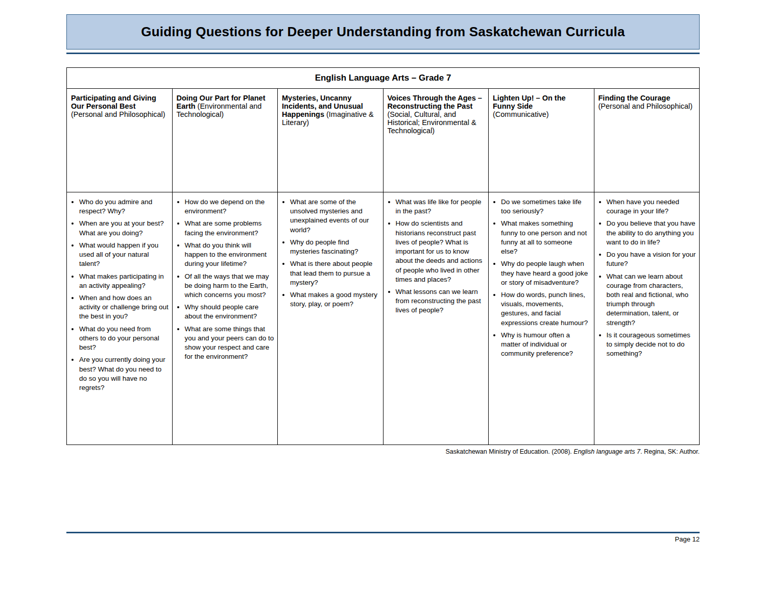Guiding Questions for Deeper Understanding from Saskatchewan Curricula
| English Language Arts – Grade 7 |
| --- |
| Participating and Giving Our Personal Best (Personal and Philosophical) | Doing Our Part for Planet Earth (Environmental and Technological) | Mysteries, Uncanny Incidents, and Unusual Happenings (Imaginative & Literary) | Voices Through the Ages – Reconstructing the Past (Social, Cultural, and Historical; Environmental & Technological) | Lighten Up! – On the Funny Side (Communicative) | Finding the Courage (Personal and Philosophical) |
| Who do you admire and respect? Why? When are you at your best? What are you doing? What would happen if you used all of your natural talent? What makes participating in an activity appealing? When and how does an activity or challenge bring out the best in you? What do you need from others to do your personal best? Are you currently doing your best? What do you need to do so you will have no regrets? | How do we depend on the environment? What are some problems facing the environment? What do you think will happen to the environment during your lifetime? Of all the ways that we may be doing harm to the Earth, which concerns you most? Why should people care about the environment? What are some things that you and your peers can do to show your respect and care for the environment? | What are some of the unsolved mysteries and unexplained events of our world? Why do people find mysteries fascinating? What is there about people that lead them to pursue a mystery? What makes a good mystery story, play, or poem? | What was life like for people in the past? How do scientists and historians reconstruct past lives of people? What is important for us to know about the deeds and actions of people who lived in other times and places? What lessons can we learn from reconstructing the past lives of people? | Do we sometimes take life too seriously? What makes something funny to one person and not funny at all to someone else? Why do people laugh when they have heard a good joke or story of misadventure? How do words, punch lines, visuals, movements, gestures, and facial expressions create humour? Why is humour often a matter of individual or community preference? | When have you needed courage in your life? Do you believe that you have the ability to do anything you want to do in life? Do you have a vision for your future? What can we learn about courage from characters, both real and fictional, who triumph through determination, talent, or strength? Is it courageous sometimes to simply decide not to do something? |
Saskatchewan Ministry of Education. (2008). English language arts 7. Regina, SK: Author.
Page 12